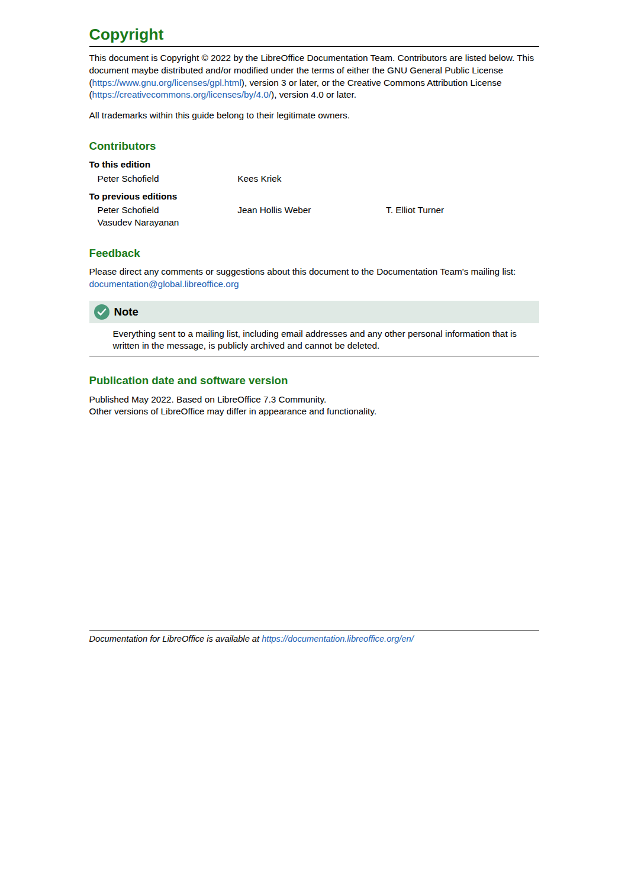Copyright
This document is Copyright © 2022 by the LibreOffice Documentation Team. Contributors are listed below. This document maybe distributed and/or modified under the terms of either the GNU General Public License (https://www.gnu.org/licenses/gpl.html), version 3 or later, or the Creative Commons Attribution License (https://creativecommons.org/licenses/by/4.0/), version 4.0 or later.
All trademarks within this guide belong to their legitimate owners.
Contributors
To this edition
| Peter Schofield | Kees Kriek | |
To previous editions
| Peter Schofield | Jean Hollis Weber | T. Elliot Turner |
| Vasudev Narayanan | | |
Feedback
Please direct any comments or suggestions about this document to the Documentation Team's mailing list: documentation@global.libreoffice.org
Note
Everything sent to a mailing list, including email addresses and any other personal information that is written in the message, is publicly archived and cannot be deleted.
Publication date and software version
Published May 2022. Based on LibreOffice 7.3 Community.
Other versions of LibreOffice may differ in appearance and functionality.
Documentation for LibreOffice is available at https://documentation.libreoffice.org/en/